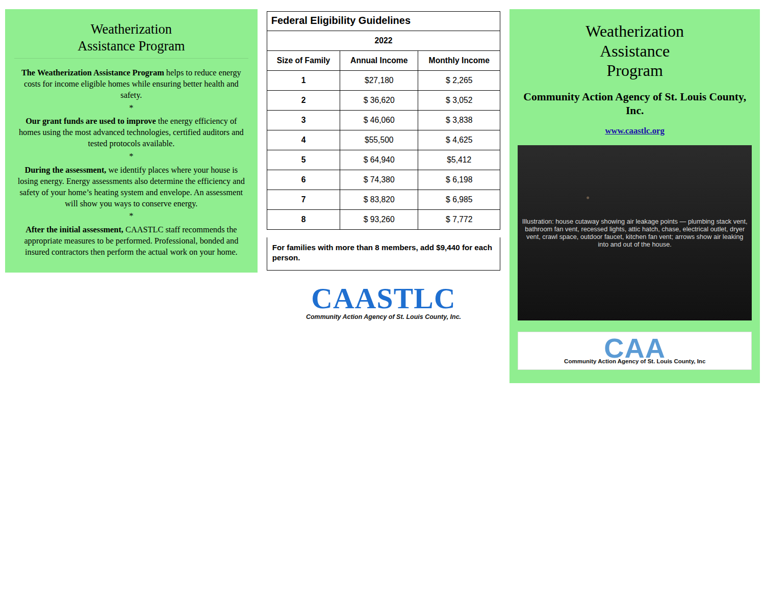Weatherization
Assistance Program
The Weatherization Assistance Program helps to reduce energy costs for income eligible homes while ensuring better health and safety.
*
Our grant funds are used to improve the energy efficiency of homes using the most advanced technologies, certified auditors and tested protocols available.
*
During the assessment, we identify places where your house is losing energy. Energy assessments also determine the efficiency and safety of your home’s heating system and envelope. An assessment will show you ways to conserve energy.
*
After the initial assessment, CAASTLC staff recommends the appropriate measures to be performed. Professional, bonded and insured contractors then perform the actual work on your home.
Federal Eligibility Guidelines
| 2022 |
| --- |
| Size of Family | Annual Income | Monthly Income |
| 1 | $27,180 | $ 2,265 |
| 2 | $ 36,620 | $ 3,052 |
| 3 | $ 46,060 | $ 3,838 |
| 4 | $55,500 | $ 4,625 |
| 5 | $ 64,940 | $5,412 |
| 6 | $ 74,380 | $ 6,198 |
| 7 | $ 83,820 | $ 6,985 |
| 8 | $ 93,260 | $ 7,772 |
For families with more than 8 members, add $9,440 for each person.
CAASTLC Community Action Agency of St. Louis County, Inc.
Weatherization
Assistance
Program
Community Action Agency of St. Louis County, Inc.
www.caastlc.org
Illustration: house cutaway showing air leakage points — plumbing stack vent, bathroom fan vent, recessed lights, attic hatch, chase, electrical outlet, dryer vent, crawl space, outdoor faucet, kitchen fan vent; arrows show air leaking into and out of the house.
CAA Community Action Agency of St. Louis County, Inc